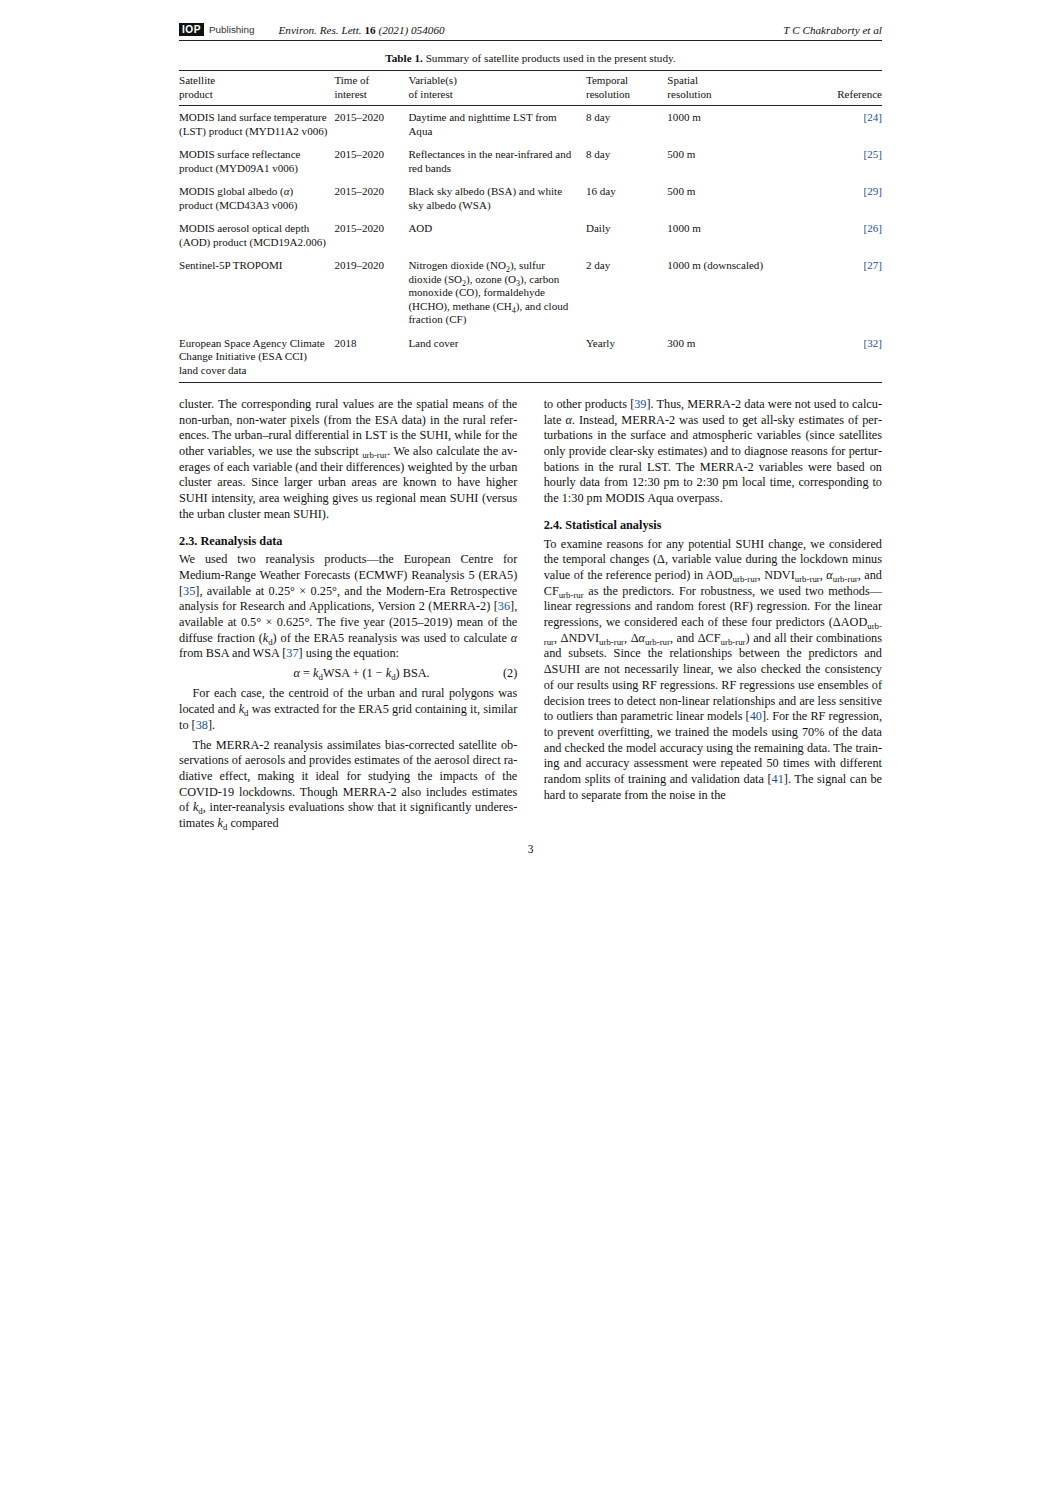IOP Publishing Environ. Res. Lett. 16 (2021) 054060 T C Chakraborty et al
Table 1. Summary of satellite products used in the present study.
| Satellite product | Time of interest | Variable(s) of interest | Temporal resolution | Spatial resolution | Reference |
| --- | --- | --- | --- | --- | --- |
| MODIS land surface temperature (LST) product (MYD11A2 v006) | 2015–2020 | Daytime and nighttime LST from Aqua | 8 day | 1000 m | [24] |
| MODIS surface reflectance product (MYD09A1 v006) | 2015–2020 | Reflectances in the near-infrared and red bands | 8 day | 500 m | [25] |
| MODIS global albedo ( α ) product (MCD43A3 v006) | 2015–2020 | Black sky albedo (BSA) and white sky albedo (WSA) | 16 day | 500 m | [29] |
| MODIS aerosol optical depth (AOD) product (MCD19A2.006) | 2015–2020 | AOD | Daily | 1000 m | [26] |
| Sentinel-5P TROPOMI | 2019–2020 | Nitrogen dioxide (NO 2 ), sulfur dioxide (SO 2 ), ozone (O 3 ), carbon monoxide (CO), formaldehyde (HCHO), methane (CH 4 ), and cloud fraction (CF) | 2 day | 1000 m (downscaled) | [27] |
| European Space Agency Climate Change Initiative (ESA CCI) land cover data | 2018 | Land cover | Yearly | 300 m | [32] |
cluster. The corresponding rural values are the spatial means of the non-urban, non-water pixels (from the ESA data) in the rural references. The urban–rural differential in LST is the SUHI, while for the other variables, we use the subscript urb-rur. We also calculate the averages of each variable (and their differences) weighted by the urban cluster areas. Since larger urban areas are known to have higher SUHI intensity, area weighing gives us regional mean SUHI (versus the urban cluster mean SUHI).
2.3. Reanalysis data
We used two reanalysis products—the European Centre for Medium-Range Weather Forecasts (ECMWF) Reanalysis 5 (ERA5) [35], available at 0.25° × 0.25°, and the Modern-Era Retrospective analysis for Research and Applications, Version 2 (MERRA-2) [36], available at 0.5° × 0.625°. The five year (2015–2019) mean of the diffuse fraction (kd) of the ERA5 reanalysis was used to calculate α from BSA and WSA [37] using the equation:
α = kdWSA + (1 − kd) BSA.(2)
For each case, the centroid of the urban and rural polygons was located and kd was extracted for the ERA5 grid containing it, similar to [38].
The MERRA-2 reanalysis assimilates bias-corrected satellite observations of aerosols and provides estimates of the aerosol direct radiative effect, making it ideal for studying the impacts of the COVID-19 lockdowns. Though MERRA-2 also includes estimates of kd, inter-reanalysis evaluations show that it significantly underestimates kd compared
to other products [39]. Thus, MERRA-2 data were not used to calculate α. Instead, MERRA-2 was used to get all-sky estimates of perturbations in the surface and atmospheric variables (since satellites only provide clear-sky estimates) and to diagnose reasons for perturbations in the rural LST. The MERRA-2 variables were based on hourly data from 12:30 pm to 2:30 pm local time, corresponding to the 1:30 pm MODIS Aqua overpass.
2.4. Statistical analysis
To examine reasons for any potential SUHI change, we considered the temporal changes (Δ, variable value during the lockdown minus value of the reference period) in AODurb-rur, NDVIurb-rur, αurb-rur, and CFurb-rur as the predictors. For robustness, we used two methods—linear regressions and random forest (RF) regression. For the linear regressions, we considered each of these four predictors (ΔAODurb-rur, ΔNDVIurb-rur, Δαurb-rur, and ΔCFurb-rur) and all their combinations and subsets. Since the relationships between the predictors and ΔSUHI are not necessarily linear, we also checked the consistency of our results using RF regressions. RF regressions use ensembles of decision trees to detect non-linear relationships and are less sensitive to outliers than parametric linear models [40]. For the RF regression, to prevent overfitting, we trained the models using 70% of the data and checked the model accuracy using the remaining data. The training and accuracy assessment were repeated 50 times with different random splits of training and validation data [41]. The signal can be hard to separate from the noise in the
3